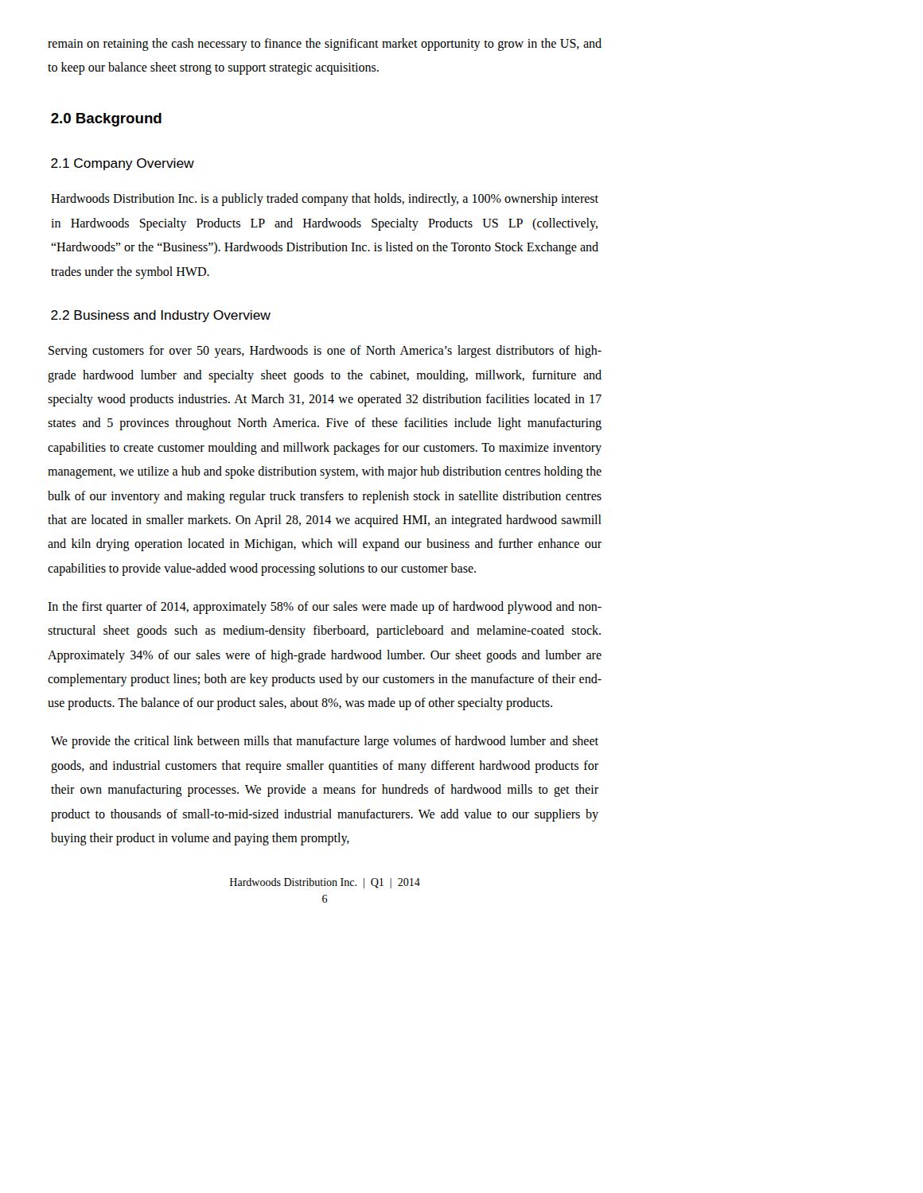remain on retaining the cash necessary to finance the significant market opportunity to grow in the US, and to keep our balance sheet strong to support strategic acquisitions.
2.0 Background
2.1 Company Overview
Hardwoods Distribution Inc. is a publicly traded company that holds, indirectly, a 100% ownership interest in Hardwoods Specialty Products LP and Hardwoods Specialty Products US LP (collectively, “Hardwoods” or the “Business”). Hardwoods Distribution Inc. is listed on the Toronto Stock Exchange and trades under the symbol HWD.
2.2 Business and Industry Overview
Serving customers for over 50 years, Hardwoods is one of North America’s largest distributors of high-grade hardwood lumber and specialty sheet goods to the cabinet, moulding, millwork, furniture and specialty wood products industries. At March 31, 2014 we operated 32 distribution facilities located in 17 states and 5 provinces throughout North America. Five of these facilities include light manufacturing capabilities to create customer moulding and millwork packages for our customers. To maximize inventory management, we utilize a hub and spoke distribution system, with major hub distribution centres holding the bulk of our inventory and making regular truck transfers to replenish stock in satellite distribution centres that are located in smaller markets. On April 28, 2014 we acquired HMI, an integrated hardwood sawmill and kiln drying operation located in Michigan, which will expand our business and further enhance our capabilities to provide value-added wood processing solutions to our customer base.
In the first quarter of 2014, approximately 58% of our sales were made up of hardwood plywood and non-structural sheet goods such as medium-density fiberboard, particleboard and melamine-coated stock. Approximately 34% of our sales were of high-grade hardwood lumber. Our sheet goods and lumber are complementary product lines; both are key products used by our customers in the manufacture of their end-use products. The balance of our product sales, about 8%, was made up of other specialty products.
We provide the critical link between mills that manufacture large volumes of hardwood lumber and sheet goods, and industrial customers that require smaller quantities of many different hardwood products for their own manufacturing processes. We provide a means for hundreds of hardwood mills to get their product to thousands of small-to-mid-sized industrial manufacturers. We add value to our suppliers by buying their product in volume and paying them promptly,
Hardwoods Distribution Inc. | Q1 | 2014 6